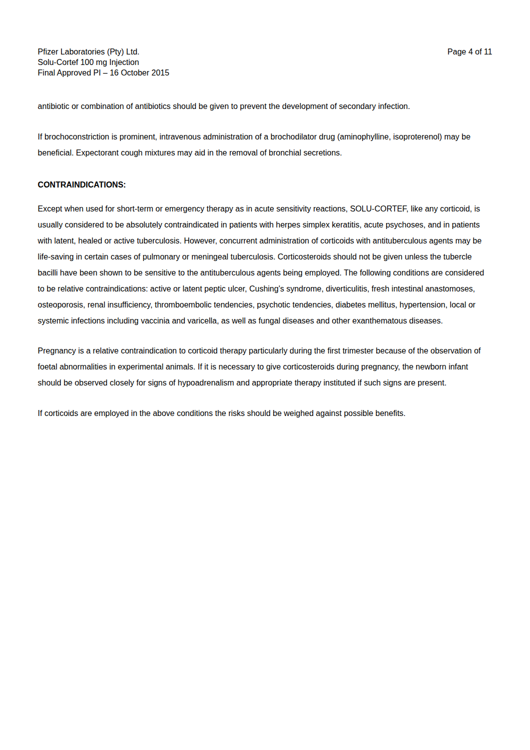Pfizer Laboratories (Pty) Ltd.
Solu-Cortef 100 mg Injection
Final Approved PI – 16 October 2015
Page 4 of 11
antibiotic or combination of antibiotics should be given to prevent the development of secondary infection.
If brochoconstriction is prominent, intravenous administration of a brochodilator drug (aminophylline, isoproterenol) may be beneficial. Expectorant cough mixtures may aid in the removal of bronchial secretions.
CONTRAINDICATIONS:
Except when used for short-term or emergency therapy as in acute sensitivity reactions, SOLU-CORTEF, like any corticoid, is usually considered to be absolutely contraindicated in patients with herpes simplex keratitis, acute psychoses, and in patients with latent, healed or active tuberculosis. However, concurrent administration of corticoids with antituberculous agents may be life-saving in certain cases of pulmonary or meningeal tuberculosis. Corticosteroids should not be given unless the tubercle bacilli have been shown to be sensitive to the antituberculous agents being employed. The following conditions are considered to be relative contraindications: active or latent peptic ulcer, Cushing's syndrome, diverticulitis, fresh intestinal anastomoses, osteoporosis, renal insufficiency, thromboembolic tendencies, psychotic tendencies, diabetes mellitus, hypertension, local or systemic infections including vaccinia and varicella, as well as fungal diseases and other exanthematous diseases.
Pregnancy is a relative contraindication to corticoid therapy particularly during the first trimester because of the observation of foetal abnormalities in experimental animals. If it is necessary to give corticosteroids during pregnancy, the newborn infant should be observed closely for signs of hypoadrenalism and appropriate therapy instituted if such signs are present.
If corticoids are employed in the above conditions the risks should be weighed against possible benefits.